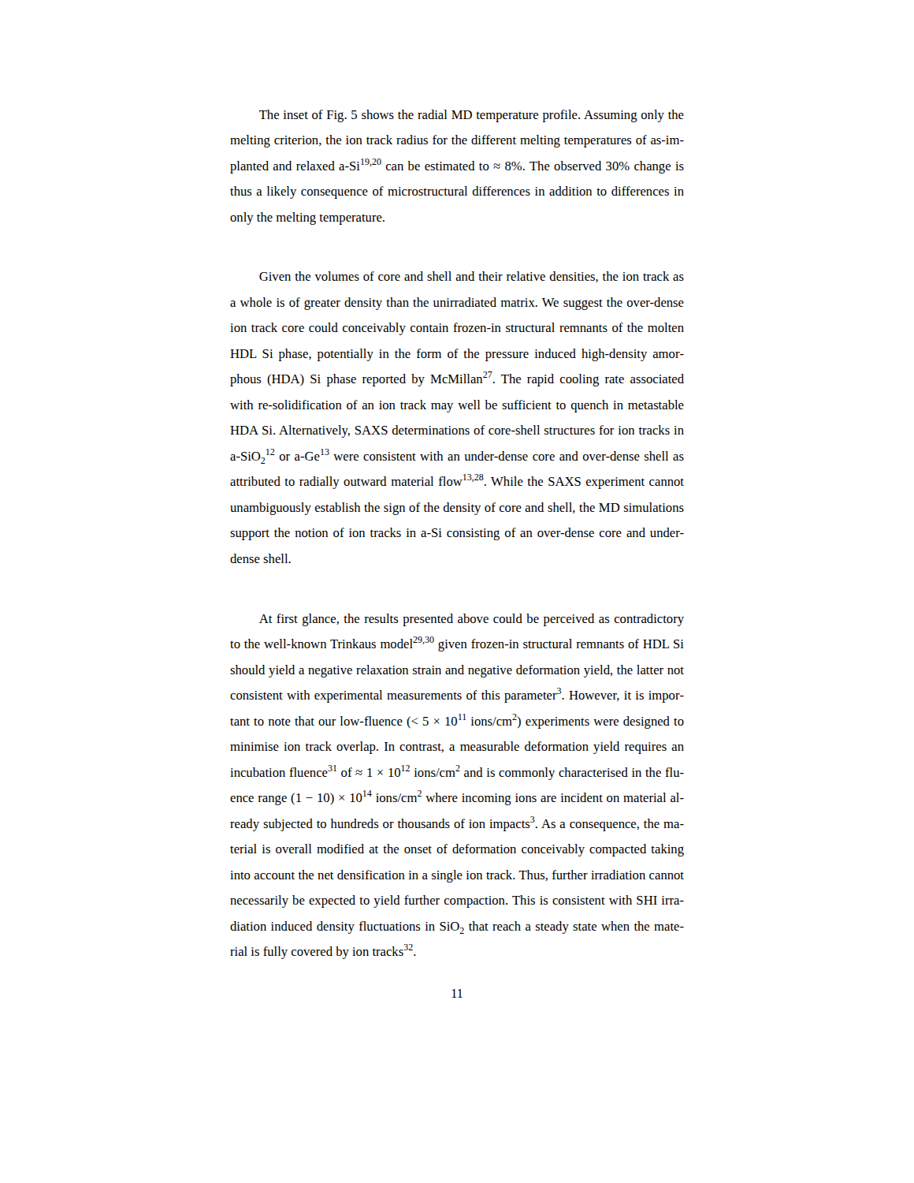The inset of Fig. 5 shows the radial MD temperature profile. Assuming only the melting criterion, the ion track radius for the different melting temperatures of as-implanted and relaxed a-Si19,20 can be estimated to ≈ 8%. The observed 30% change is thus a likely consequence of microstructural differences in addition to differences in only the melting temperature.
Given the volumes of core and shell and their relative densities, the ion track as a whole is of greater density than the unirradiated matrix. We suggest the over-dense ion track core could conceivably contain frozen-in structural remnants of the molten HDL Si phase, potentially in the form of the pressure induced high-density amorphous (HDA) Si phase reported by McMillan27. The rapid cooling rate associated with re-solidification of an ion track may well be sufficient to quench in metastable HDA Si. Alternatively, SAXS determinations of core-shell structures for ion tracks in a-SiO212 or a-Ge13 were consistent with an under-dense core and over-dense shell as attributed to radially outward material flow13,28. While the SAXS experiment cannot unambiguously establish the sign of the density of core and shell, the MD simulations support the notion of ion tracks in a-Si consisting of an over-dense core and under-dense shell.
At first glance, the results presented above could be perceived as contradictory to the well-known Trinkaus model29,30 given frozen-in structural remnants of HDL Si should yield a negative relaxation strain and negative deformation yield, the latter not consistent with experimental measurements of this parameter3. However, it is important to note that our low-fluence (< 5 × 1011 ions/cm2) experiments were designed to minimise ion track overlap. In contrast, a measurable deformation yield requires an incubation fluence31 of ≈ 1 × 1012 ions/cm2 and is commonly characterised in the fluence range (1 − 10) × 1014 ions/cm2 where incoming ions are incident on material already subjected to hundreds or thousands of ion impacts3. As a consequence, the material is overall modified at the onset of deformation conceivably compacted taking into account the net densification in a single ion track. Thus, further irradiation cannot necessarily be expected to yield further compaction. This is consistent with SHI irradiation induced density fluctuations in SiO2 that reach a steady state when the material is fully covered by ion tracks32.
11